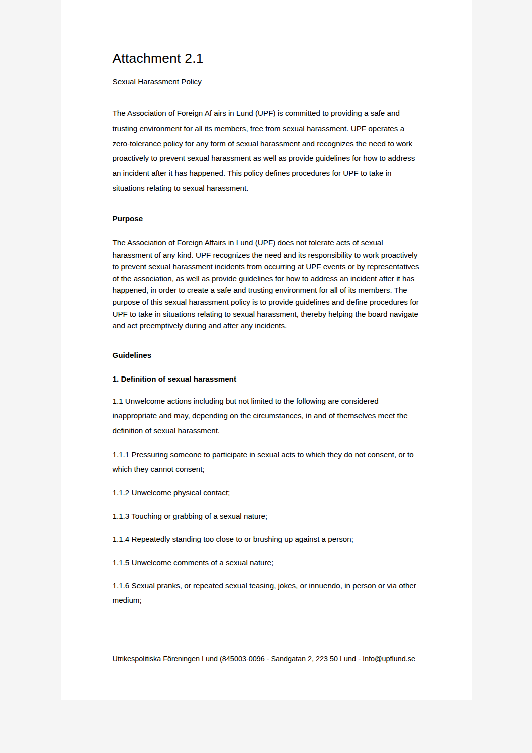Attachment 2.1
Sexual Harassment Policy
The Association of Foreign Af airs in Lund (UPF) is committed to providing a safe and trusting environment for all its members, free from sexual harassment. UPF operates a zero-tolerance policy for any form of sexual harassment and recognizes the need to work proactively to prevent sexual harassment as well as provide guidelines for how to address an incident after it has happened. This policy defines procedures for UPF to take in situations relating to sexual harassment.
Purpose
The Association of Foreign Affairs in Lund (UPF) does not tolerate acts of sexual harassment of any kind. UPF recognizes the need and its responsibility to work proactively to prevent sexual harassment incidents from occurring at UPF events or by representatives of the association, as well as provide guidelines for how to address an incident after it has happened, in order to create a safe and trusting environment for all of its members. The purpose of this sexual harassment policy is to provide guidelines and define procedures for UPF to take in situations relating to sexual harassment, thereby helping the board navigate and act preemptively during and after any incidents.
Guidelines
1. Definition of sexual harassment
1.1 Unwelcome actions including but not limited to the following are considered inappropriate and may, depending on the circumstances, in and of themselves meet the definition of sexual harassment.
1.1.1 Pressuring someone to participate in sexual acts to which they do not consent, or to which they cannot consent;
1.1.2 Unwelcome physical contact;
1.1.3 Touching or grabbing of a sexual nature;
1.1.4 Repeatedly standing too close to or brushing up against a person;
1.1.5 Unwelcome comments of a sexual nature;
1.1.6 Sexual pranks, or repeated sexual teasing, jokes, or innuendo, in person or via other medium;
Utrikespolitiska Föreningen Lund (845003-0096 - Sandgatan 2, 223 50 Lund - Info@upflund.se